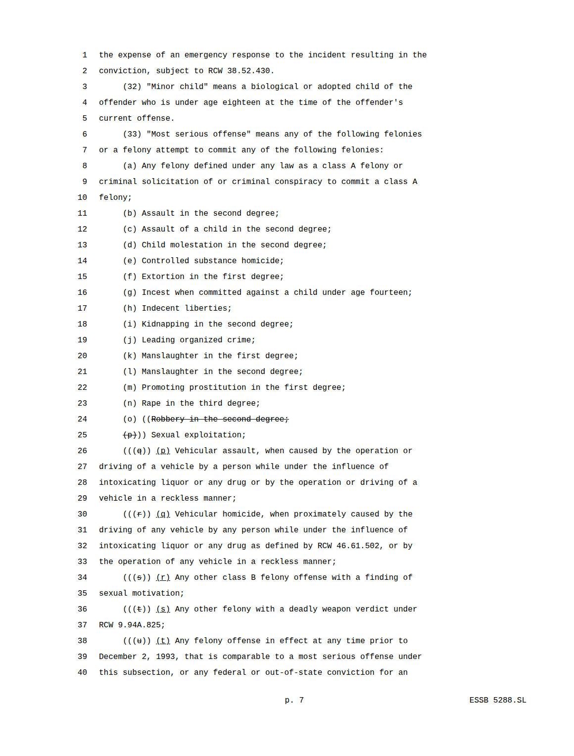1 the expense of an emergency response to the incident resulting in the
2 conviction, subject to RCW 38.52.430.
3 (32) "Minor child" means a biological or adopted child of the
4 offender who is under age eighteen at the time of the offender's
5 current offense.
6 (33) "Most serious offense" means any of the following felonies
7 or a felony attempt to commit any of the following felonies:
8 (a) Any felony defined under any law as a class A felony or
9 criminal solicitation of or criminal conspiracy to commit a class A
10 felony;
11 (b) Assault in the second degree;
12 (c) Assault of a child in the second degree;
13 (d) Child molestation in the second degree;
14 (e) Controlled substance homicide;
15 (f) Extortion in the first degree;
16 (g) Incest when committed against a child under age fourteen;
17 (h) Indecent liberties;
18 (i) Kidnapping in the second degree;
19 (j) Leading organized crime;
20 (k) Manslaughter in the first degree;
21 (l) Manslaughter in the second degree;
22 (m) Promoting prostitution in the first degree;
23 (n) Rape in the third degree;
24 (o) ((Robbery in the second degree;
25 (p))) Sexual exploitation;
26 (((q)) (p) Vehicular assault, when caused by the operation or
27 driving of a vehicle by a person while under the influence of
28 intoxicating liquor or any drug or by the operation or driving of a
29 vehicle in a reckless manner;
30 (((r)) (q) Vehicular homicide, when proximately caused by the
31 driving of any vehicle by any person while under the influence of
32 intoxicating liquor or any drug as defined by RCW 46.61.502, or by
33 the operation of any vehicle in a reckless manner;
34 (((s)) (r) Any other class B felony offense with a finding of
35 sexual motivation;
36 (((t)) (s) Any other felony with a deadly weapon verdict under
37 RCW 9.94A.825;
38 (((u)) (t) Any felony offense in effect at any time prior to
39 December 2, 1993, that is comparable to a most serious offense under
40 this subsection, or any federal or out-of-state conviction for an
p. 7 ESSB 5288.SL